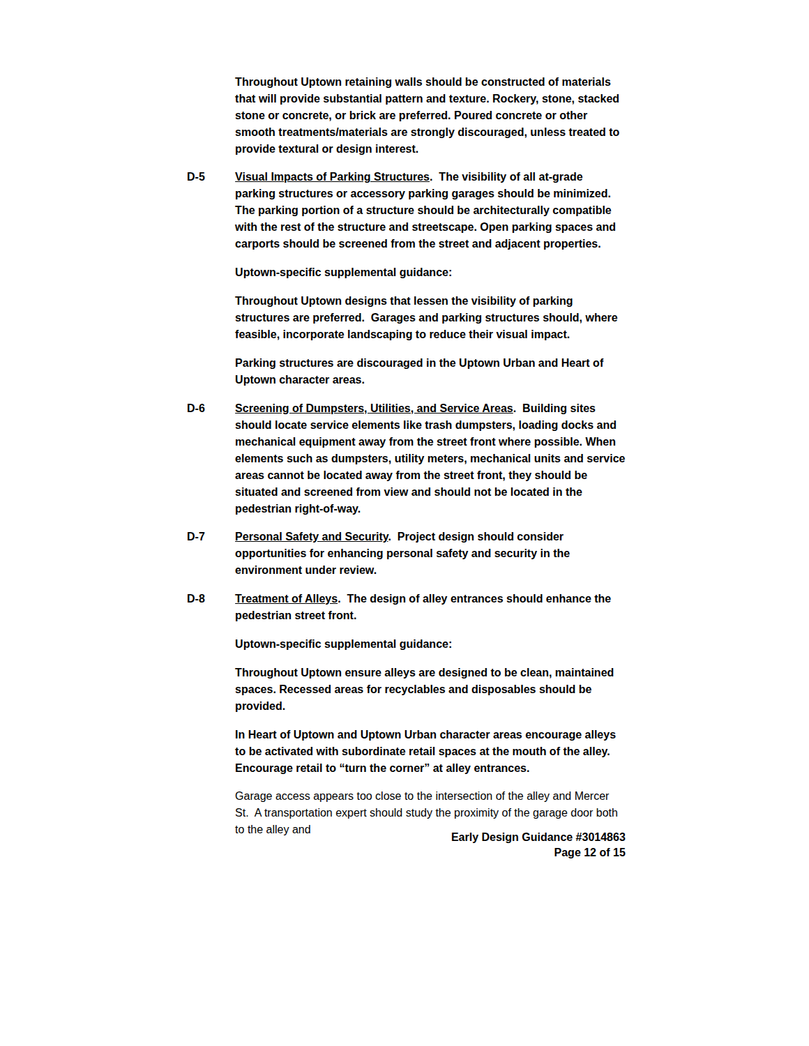Throughout Uptown retaining walls should be constructed of materials that will provide substantial pattern and texture. Rockery, stone, stacked stone or concrete, or brick are preferred. Poured concrete or other smooth treatments/materials are strongly discouraged, unless treated to provide textural or design interest.
D-5
Visual Impacts of Parking Structures. The visibility of all at-grade parking structures or accessory parking garages should be minimized. The parking portion of a structure should be architecturally compatible with the rest of the structure and streetscape. Open parking spaces and carports should be screened from the street and adjacent properties.
Uptown-specific supplemental guidance:
Throughout Uptown designs that lessen the visibility of parking structures are preferred. Garages and parking structures should, where feasible, incorporate landscaping to reduce their visual impact.
Parking structures are discouraged in the Uptown Urban and Heart of Uptown character areas.
D-6
Screening of Dumpsters, Utilities, and Service Areas. Building sites should locate service elements like trash dumpsters, loading docks and mechanical equipment away from the street front where possible. When elements such as dumpsters, utility meters, mechanical units and service areas cannot be located away from the street front, they should be situated and screened from view and should not be located in the pedestrian right-of-way.
D-7
Personal Safety and Security. Project design should consider opportunities for enhancing personal safety and security in the environment under review.
D-8
Treatment of Alleys. The design of alley entrances should enhance the pedestrian street front.
Uptown-specific supplemental guidance:
Throughout Uptown ensure alleys are designed to be clean, maintained spaces. Recessed areas for recyclables and disposables should be provided.
In Heart of Uptown and Uptown Urban character areas encourage alleys to be activated with subordinate retail spaces at the mouth of the alley. Encourage retail to “turn the corner” at alley entrances.
Garage access appears too close to the intersection of the alley and Mercer St. A transportation expert should study the proximity of the garage door both to the alley and
Early Design Guidance #3014863
Page 12 of 15